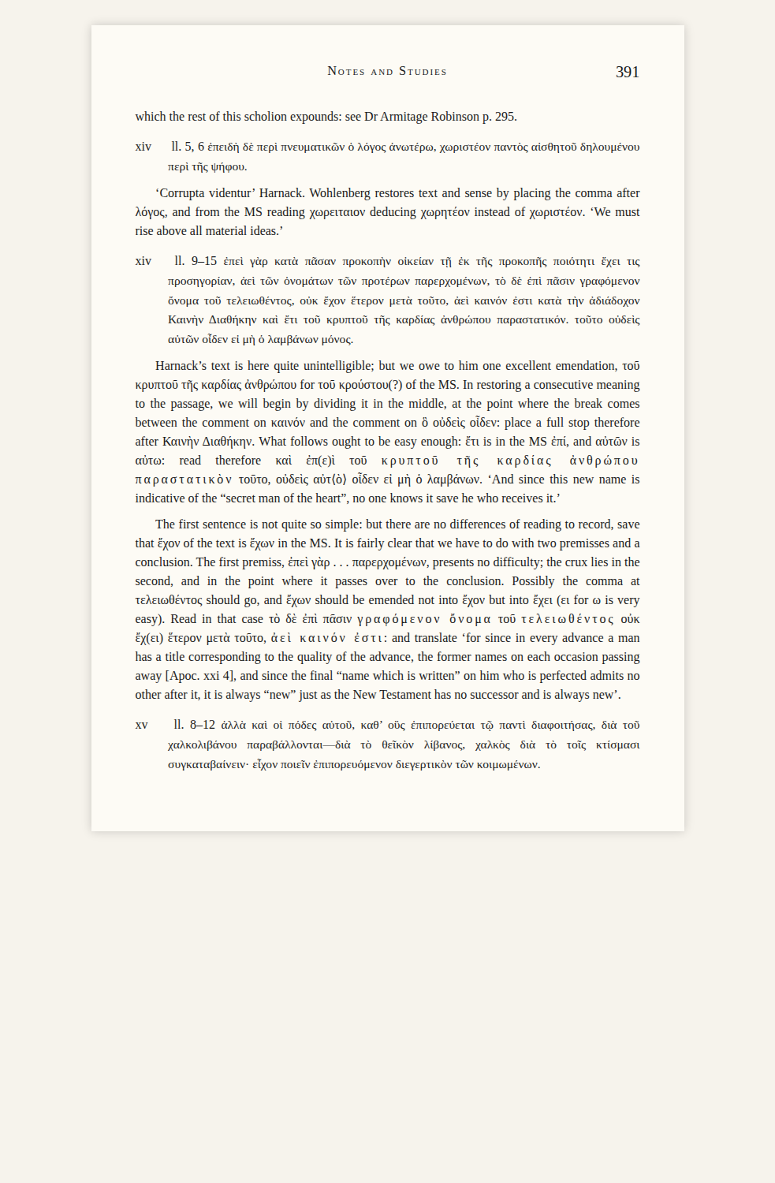Notes and Studies 391
which the rest of this scholion expounds: see Dr Armitage Robinson p. 295.
xiv ll. 5, 6 ἐπειδὴ δὲ περὶ πνευματικῶν ὁ λόγος ἀνωτέρω, χωριστέον παντὸς αἰσθητοῦ δηλουμένου περὶ τῆς ψήφου.
‘Corrupta videntur’ Harnack. Wohlenberg restores text and sense by placing the comma after λόγος, and from the MS reading χωρειταιον deducing χωρητέον instead of χωριστέον. ‘We must rise above all material ideas.’
xiv ll. 9–15 ἐπεὶ γὰρ κατὰ πᾶσαν προκοπὴν οἰκείαν τῇ ἐκ τῆς προκοπῆς ποιότητι ἔχει τις προσηγορίαν, ἀεὶ τῶν ὀνομάτων τῶν προτέρων παρερχομένων, τὸ δὲ ἐπὶ πᾶσιν γραφόμενον ὄνομα τοῦ τελειωθέντος, οὐκ ἔχον ἕτερον μετὰ τοῦτο, ἀεὶ καινόν ἐστι κατὰ τὴν ἀδιάδοχον Καινὴν Διαθήκην καὶ ἔτι τοῦ κρυπτοῦ τῆς καρδίας ἀνθρώπου παραστατικόν. τοῦτο οὐδεὶς αὐτῶν οἶδεν εἰ μὴ ὁ λαμβάνων μόνος.
Harnack’s text is here quite unintelligible; but we owe to him one excellent emendation, τοῦ κρυπτοῦ τῆς καρδίας ἀνθρώπου for τοῦ κρούστου(?) of the MS. In restoring a consecutive meaning to the passage, we will begin by dividing it in the middle, at the point where the break comes between the comment on καινόν and the comment on ὃ οὐδεὶς οἶδεν: place a full stop therefore after Καινὴν Διαθήκην. What follows ought to be easy enough: ἔτι is in the MS ἐπί, and αὐτῶν is αὐτω: read therefore καὶ ἐπ(ε)ὶ τοῦ κρυπτοῦ τῆς καρδίας ἀνθρώπου παραστατικὸν τοῦτο, οὐδεὶς αὐτ⟨ὸ⟩ οἶδεν εἰ μὴ ὁ λαμβάνων. ‘And since this new name is indicative of the “secret man of the heart”, no one knows it save he who receives it.’
The first sentence is not quite so simple: but there are no differences of reading to record, save that ἔχον of the text is ἔχων in the MS. It is fairly clear that we have to do with two premisses and a conclusion. The first premiss, ἐπεὶ γὰρ . . . παρερχομένων, presents no difficulty; the crux lies in the second, and in the point where it passes over to the conclusion. Possibly the comma at τελειωθέντος should go, and ἔχων should be emended not into ἔχον but into ἔχει (ει for ω is very easy). Read in that case τὸ δὲ ἐπὶ πᾶσιν γραφόμενον ὄνομα τοῦ τελειωθέντος οὐκ ἔχ(ει) ἕτερον μετὰ τοῦτο, ἀεὶ καινόν ἐστι: and translate ‘for since in every advance a man has a title corresponding to the quality of the advance, the former names on each occasion passing away [Apoc. xxi 4], and since the final “name which is written” on him who is perfected admits no other after it, it is always “new” just as the New Testament has no successor and is always new’.
xv ll. 8–12 ἀλλὰ καὶ οἱ πόδες αὐτοῦ, καθ’ οὓς ἐπιπορεύεται τῷ παντὶ διαφοιτήσας, διὰ τοῦ χαλκολιβάνου παραβάλλονται—διὰ τὸ θεῖκὸν λίβανος, χαλκὸς διὰ τὸ τοῖς κτίσμασι συγκαταβαίνειν· εἶχον ποιεῖν ἐπιπορευόμενον διεγερτικὸν τῶν κοιμωμένων.